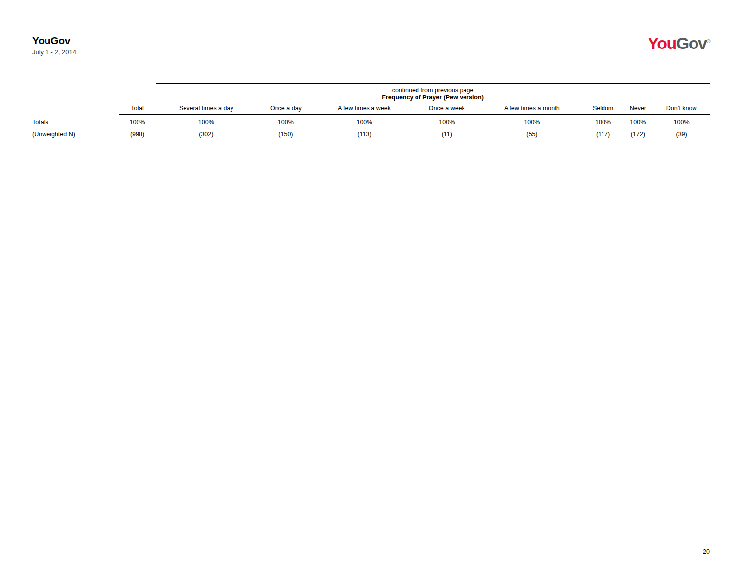YouGov
July 1 - 2, 2014
You Gov®
| | | continued from previous page |
| | | Frequency of Prayer (Pew version) |
| | Total | Several times a day | Once a day | A few times a week | Once a week | A few times a month | Seldom | Never | Don’t know |
| Totals | 100% | 100% | 100% | 100% | 100% | 100% | 100% | 100% | 100% |
| (Unweighted N) | (998) | (302) | (150) | (113) | (11) | (55) | (117) | (172) | (39) |
20